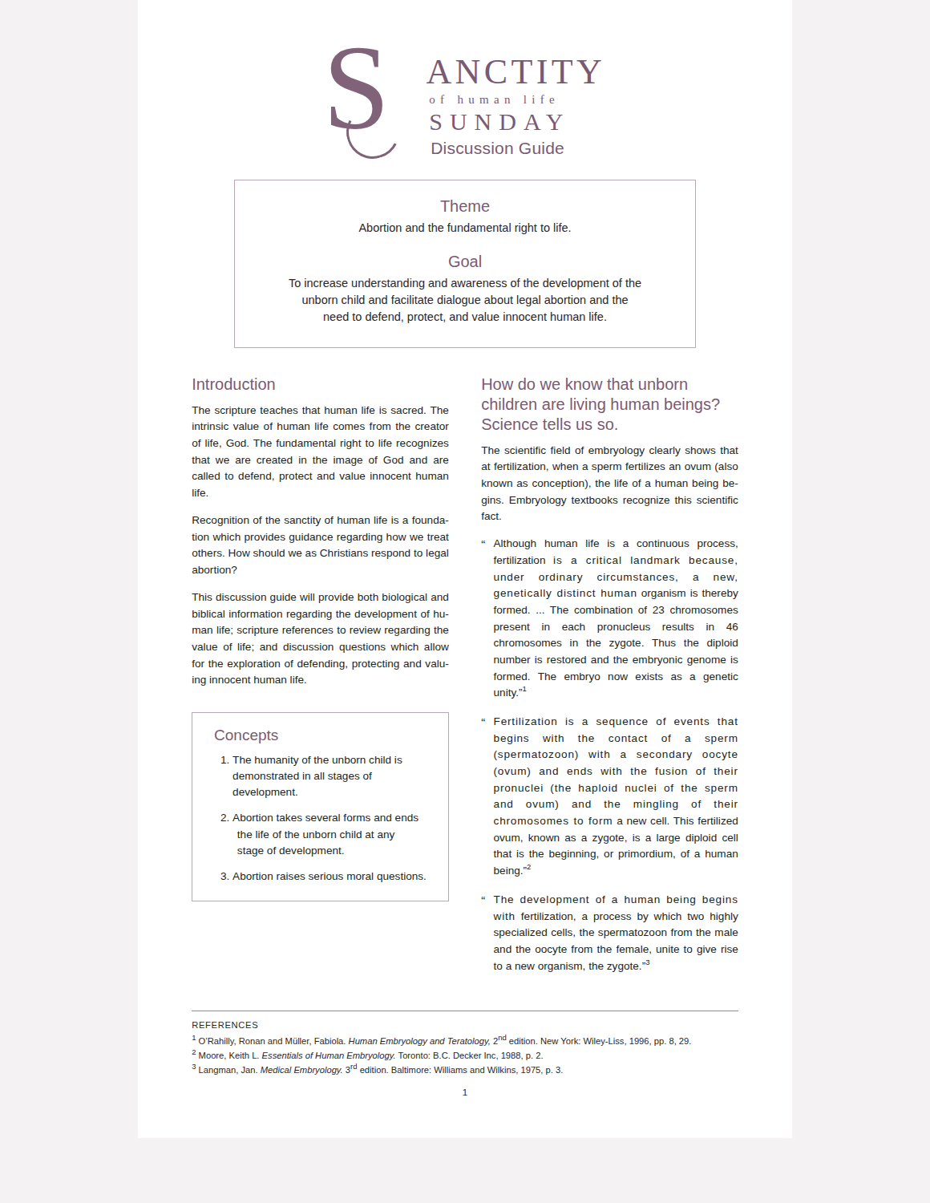S
ANCTITY
of human life
SUNDAY
Discussion Guide
Theme
Abortion and the fundamental right to life.
Goal
To increase understanding and awareness of the development of the
unborn child and facilitate dialogue about legal abortion and the
need to defend, protect, and value innocent human life.
Introduction
The scripture teaches that human life is sacred. The intrinsic value of human life comes from the creator of life, God. The fundamental right to life recognizes that we are created in the image of God and are called to defend, protect and value innocent human life.
Recognition of the sanctity of human life is a foundation which provides guidance regarding how we treat others. How should we as Christians respond to legal abortion?
This discussion guide will provide both biological and biblical information regarding the development of human life; scripture references to review regarding the value of life; and discussion questions which allow for the exploration of defending, protecting and valuing innocent human life.
Concepts
The humanity of the unborn child is demonstrated in all stages of development.
Abortion takes several forms and endsthe life of the unborn child at any stage of development.
Abortion raises serious moral questions.
How do we know that unborn children are living human beings? Science tells us so.
The scientific field of embryology clearly shows that at fertilization, when a sperm fertilizes an ovum (also known as conception), the life of a human being begins. Embryology textbooks recognize this scientific fact.
Although human life is a continuous process, fertilization is a critical landmark because, under ordinary circumstances, a new, genetically distinct human organism is thereby formed. ... The combination of 23 chromosomes present in each pronucleus results in 46 chromosomes in the zygote. Thus the diploid number is restored and the embryonic genome is formed. The embryo now exists as a genetic unity.”1
Fertilization is a sequence of events that begins with the contact of a sperm (spermatozoon) with a secondary oocyte (ovum) and ends with the fusion of their pronuclei (the haploid nuclei of the sperm and ovum) and the mingling of their chromosomes to form a new cell. This fertilized ovum, known as a zygote, is a large diploid cell that is the beginning, or primordium, of a human being.”2
The development of a human being begins with fertilization, a process by which two highly specialized cells, the spermatozoon from the male and the oocyte from the female, unite to give rise to a new organism, the zygote.”3
REFERENCES
1 O’Rahilly, Ronan and Müller, Fabiola. Human Embryology and Teratology, 2nd edition. New York: Wiley-Liss, 1996, pp. 8, 29.
2 Moore, Keith L. Essentials of Human Embryology. Toronto: B.C. Decker Inc, 1988, p. 2.
3 Langman, Jan. Medical Embryology. 3rd edition. Baltimore: Williams and Wilkins, 1975, p. 3.
1